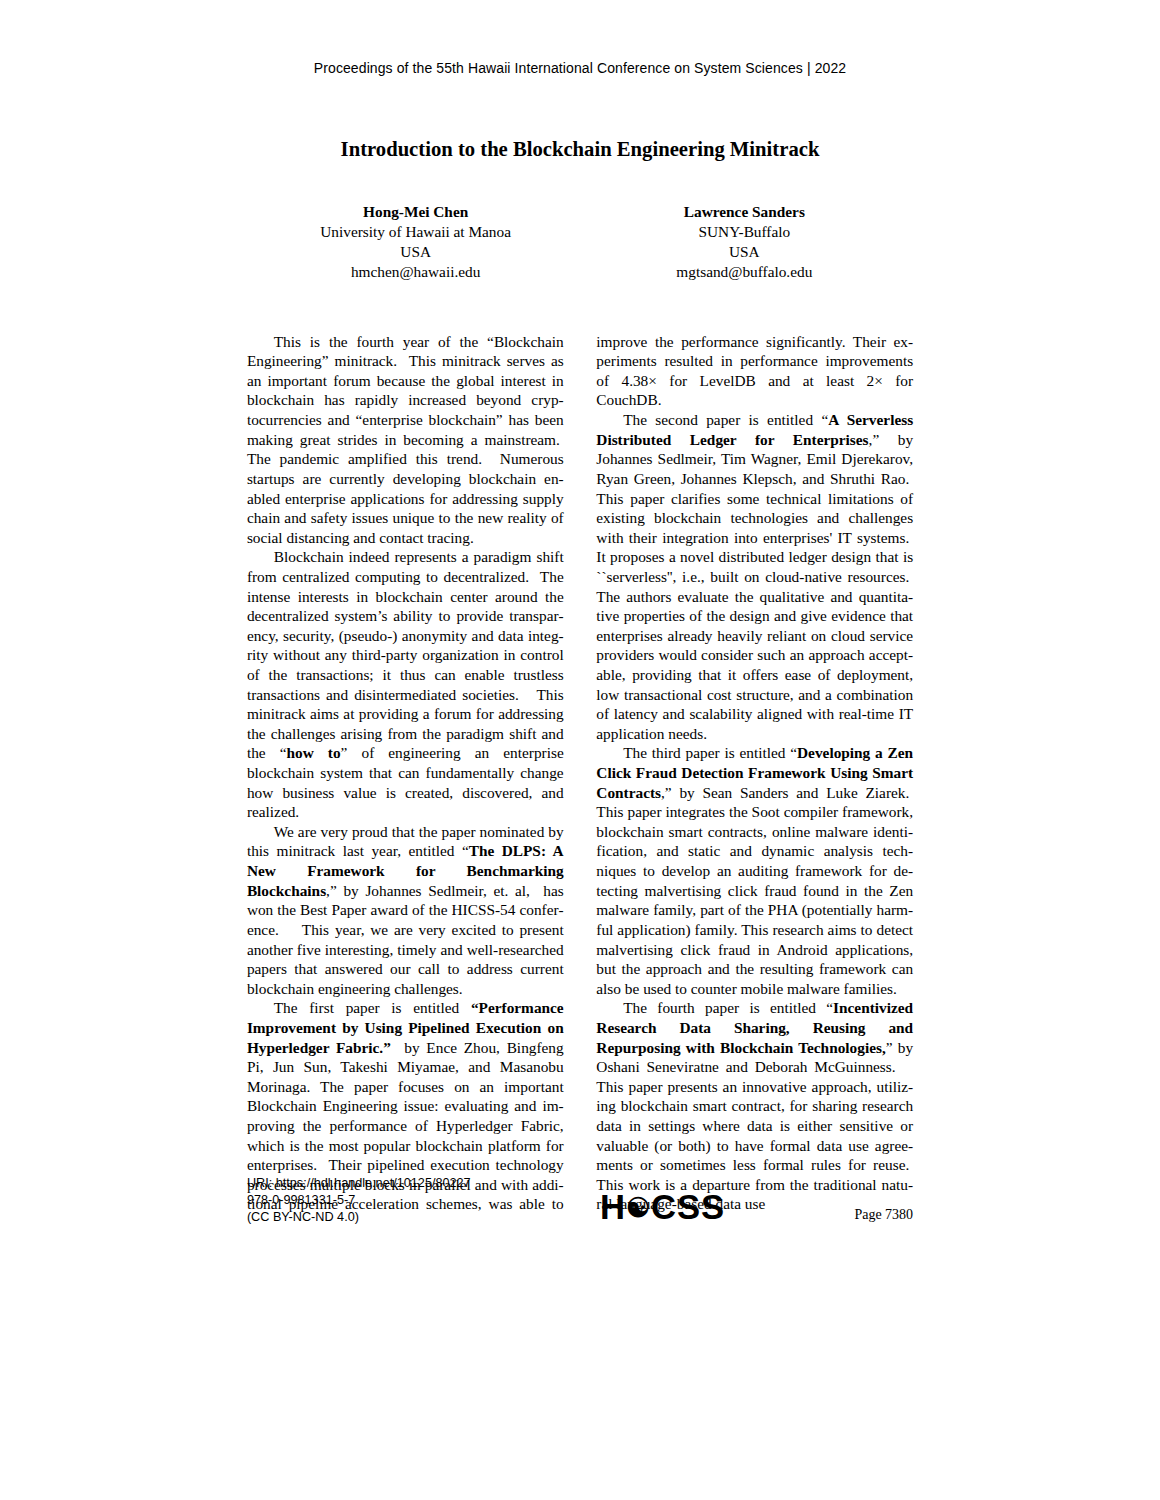Proceedings of the 55th Hawaii International Conference on System Sciences | 2022
Introduction to the Blockchain Engineering Minitrack
Hong-Mei Chen
University of Hawaii at Manoa
USA
hmchen@hawaii.edu
Lawrence Sanders
SUNY-Buffalo
USA
mgtsand@buffalo.edu
This is the fourth year of the “Blockchain Engineering” minitrack. This minitrack serves as an important forum because the global interest in blockchain has rapidly increased beyond cryptocurrencies and “enterprise blockchain” has been making great strides in becoming a mainstream. The pandemic amplified this trend. Numerous startups are currently developing blockchain enabled enterprise applications for addressing supply chain and safety issues unique to the new reality of social distancing and contact tracing.
Blockchain indeed represents a paradigm shift from centralized computing to decentralized. The intense interests in blockchain center around the decentralized system’s ability to provide transparency, security, (pseudo-) anonymity and data integrity without any third-party organization in control of the transactions; it thus can enable trustless transactions and disintermediated societies. This minitrack aims at providing a forum for addressing the challenges arising from the paradigm shift and the “how to” of engineering an enterprise blockchain system that can fundamentally change how business value is created, discovered, and realized.
We are very proud that the paper nominated by this minitrack last year, entitled “The DLPS: A New Framework for Benchmarking Blockchains,” by Johannes Sedlmeir, et. al, has won the Best Paper award of the HICSS-54 conference. This year, we are very excited to present another five interesting, timely and well-researched papers that answered our call to address current blockchain engineering challenges.
The first paper is entitled “Performance Improvement by Using Pipelined Execution on Hyperledger Fabric.” by Ence Zhou, Bingfeng Pi, Jun Sun, Takeshi Miyamae, and Masanobu Morinaga. The paper focuses on an important Blockchain Engineering issue: evaluating and improving the performance of Hyperledger Fabric, which is the most popular blockchain platform for enterprises. Their pipelined execution technology processes multiple blocks in parallel and with additional pipeline acceleration schemes, was able to improve the performance significantly. Their experiments resulted in performance improvements of 4.38× for LevelDB and at least 2× for CouchDB.
The second paper is entitled “A Serverless Distributed Ledger for Enterprises,” by Johannes Sedlmeir, Tim Wagner, Emil Djerekarov, Ryan Green, Johannes Klepsch, and Shruthi Rao. This paper clarifies some technical limitations of existing blockchain technologies and challenges with their integration into enterprises' IT systems. It proposes a novel distributed ledger design that is ``serverless'', i.e., built on cloud-native resources. The authors evaluate the qualitative and quantitative properties of the design and give evidence that enterprises already heavily reliant on cloud service providers would consider such an approach acceptable, providing that it offers ease of deployment, low transactional cost structure, and a combination of latency and scalability aligned with real-time IT application needs.
The third paper is entitled “Developing a Zen Click Fraud Detection Framework Using Smart Contracts,” by Sean Sanders and Luke Ziarek. This paper integrates the Soot compiler framework, blockchain smart contracts, online malware identification, and static and dynamic analysis techniques to develop an auditing framework for detecting malvertising click fraud found in the Zen malware family, part of the PHA (potentially harmful application) family. This research aims to detect malvertising click fraud in Android applications, but the approach and the resulting framework can also be used to counter mobile malware families.
The fourth paper is entitled “Incentivized Research Data Sharing, Reusing and Repurposing with Blockchain Technologies,” by Oshani Seneviratne and Deborah McGuinness. This paper presents an innovative approach, utilizing blockchain smart contract, for sharing research data in settings where data is either sensitive or valuable (or both) to have formal data use agreements or sometimes less formal rules for reuse. This work is a departure from the traditional natural language-based data use
URI: https://hdl.handle.net/10125/80227
978-0-9981331-5-7
(CC BY-NC-ND 4.0)
H☯CSS
Page 7380